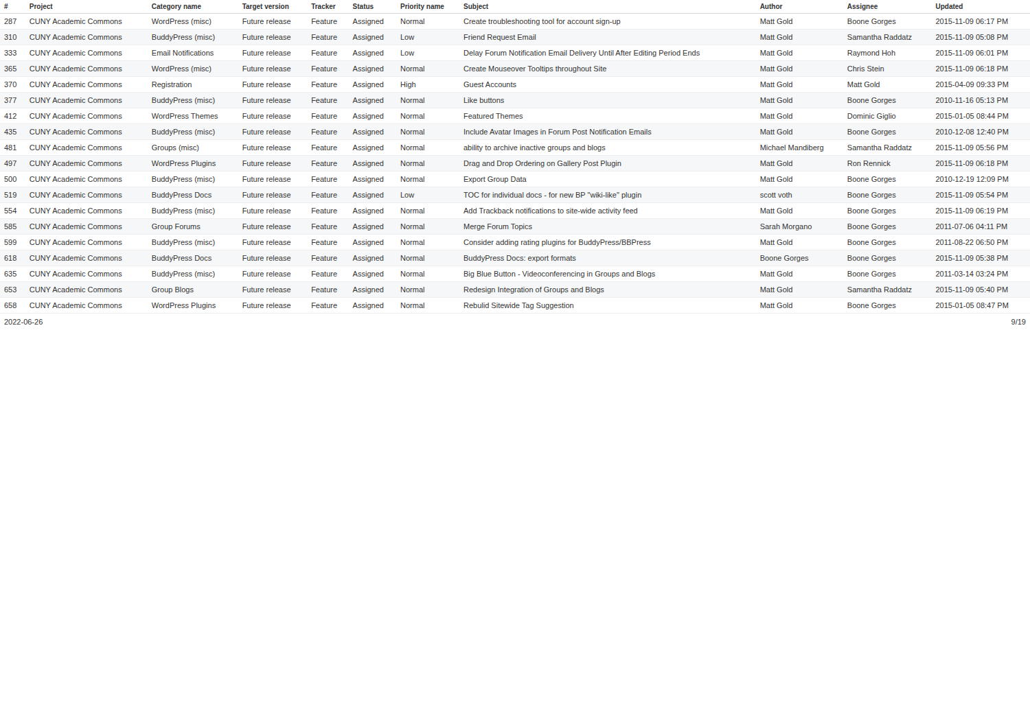| # | Project | Category name | Target version | Tracker | Status | Priority name | Subject | Author | Assignee | Updated |
| --- | --- | --- | --- | --- | --- | --- | --- | --- | --- | --- |
| 287 | CUNY Academic Commons | WordPress (misc) | Future release | Feature | Assigned | Normal | Create troubleshooting tool for account sign-up | Matt Gold | Boone Gorges | 2015-11-09 06:17 PM |
| 310 | CUNY Academic Commons | BuddyPress (misc) | Future release | Feature | Assigned | Low | Friend Request Email | Matt Gold | Samantha Raddatz | 2015-11-09 05:08 PM |
| 333 | CUNY Academic Commons | Email Notifications | Future release | Feature | Assigned | Low | Delay Forum Notification Email Delivery Until After Editing Period Ends | Matt Gold | Raymond Hoh | 2015-11-09 06:01 PM |
| 365 | CUNY Academic Commons | WordPress (misc) | Future release | Feature | Assigned | Normal | Create Mouseover Tooltips throughout Site | Matt Gold | Chris Stein | 2015-11-09 06:18 PM |
| 370 | CUNY Academic Commons | Registration | Future release | Feature | Assigned | High | Guest Accounts | Matt Gold | Matt Gold | 2015-04-09 09:33 PM |
| 377 | CUNY Academic Commons | BuddyPress (misc) | Future release | Feature | Assigned | Normal | Like buttons | Matt Gold | Boone Gorges | 2010-11-16 05:13 PM |
| 412 | CUNY Academic Commons | WordPress Themes | Future release | Feature | Assigned | Normal | Featured Themes | Matt Gold | Dominic Giglio | 2015-01-05 08:44 PM |
| 435 | CUNY Academic Commons | BuddyPress (misc) | Future release | Feature | Assigned | Normal | Include Avatar Images in Forum Post Notification Emails | Matt Gold | Boone Gorges | 2010-12-08 12:40 PM |
| 481 | CUNY Academic Commons | Groups (misc) | Future release | Feature | Assigned | Normal | ability to archive inactive groups and blogs | Michael Mandiberg | Samantha Raddatz | 2015-11-09 05:56 PM |
| 497 | CUNY Academic Commons | WordPress Plugins | Future release | Feature | Assigned | Normal | Drag and Drop Ordering on Gallery Post Plugin | Matt Gold | Ron Rennick | 2015-11-09 06:18 PM |
| 500 | CUNY Academic Commons | BuddyPress (misc) | Future release | Feature | Assigned | Normal | Export Group Data | Matt Gold | Boone Gorges | 2010-12-19 12:09 PM |
| 519 | CUNY Academic Commons | BuddyPress Docs | Future release | Feature | Assigned | Low | TOC for individual docs - for new BP "wiki-like" plugin | scott voth | Boone Gorges | 2015-11-09 05:54 PM |
| 554 | CUNY Academic Commons | BuddyPress (misc) | Future release | Feature | Assigned | Normal | Add Trackback notifications to site-wide activity feed | Matt Gold | Boone Gorges | 2015-11-09 06:19 PM |
| 585 | CUNY Academic Commons | Group Forums | Future release | Feature | Assigned | Normal | Merge Forum Topics | Sarah Morgano | Boone Gorges | 2011-07-06 04:11 PM |
| 599 | CUNY Academic Commons | BuddyPress (misc) | Future release | Feature | Assigned | Normal | Consider adding rating plugins for BuddyPress/BBPress | Matt Gold | Boone Gorges | 2011-08-22 06:50 PM |
| 618 | CUNY Academic Commons | BuddyPress Docs | Future release | Feature | Assigned | Normal | BuddyPress Docs: export formats | Boone Gorges | Boone Gorges | 2015-11-09 05:38 PM |
| 635 | CUNY Academic Commons | BuddyPress (misc) | Future release | Feature | Assigned | Normal | Big Blue Button - Videoconferencing in Groups and Blogs | Matt Gold | Boone Gorges | 2011-03-14 03:24 PM |
| 653 | CUNY Academic Commons | Group Blogs | Future release | Feature | Assigned | Normal | Redesign Integration of Groups and Blogs | Matt Gold | Samantha Raddatz | 2015-11-09 05:40 PM |
| 658 | CUNY Academic Commons | WordPress Plugins | Future release | Feature | Assigned | Normal | Rebulid Sitewide Tag Suggestion | Matt Gold | Boone Gorges | 2015-01-05 08:47 PM |
2022-06-26 9/19